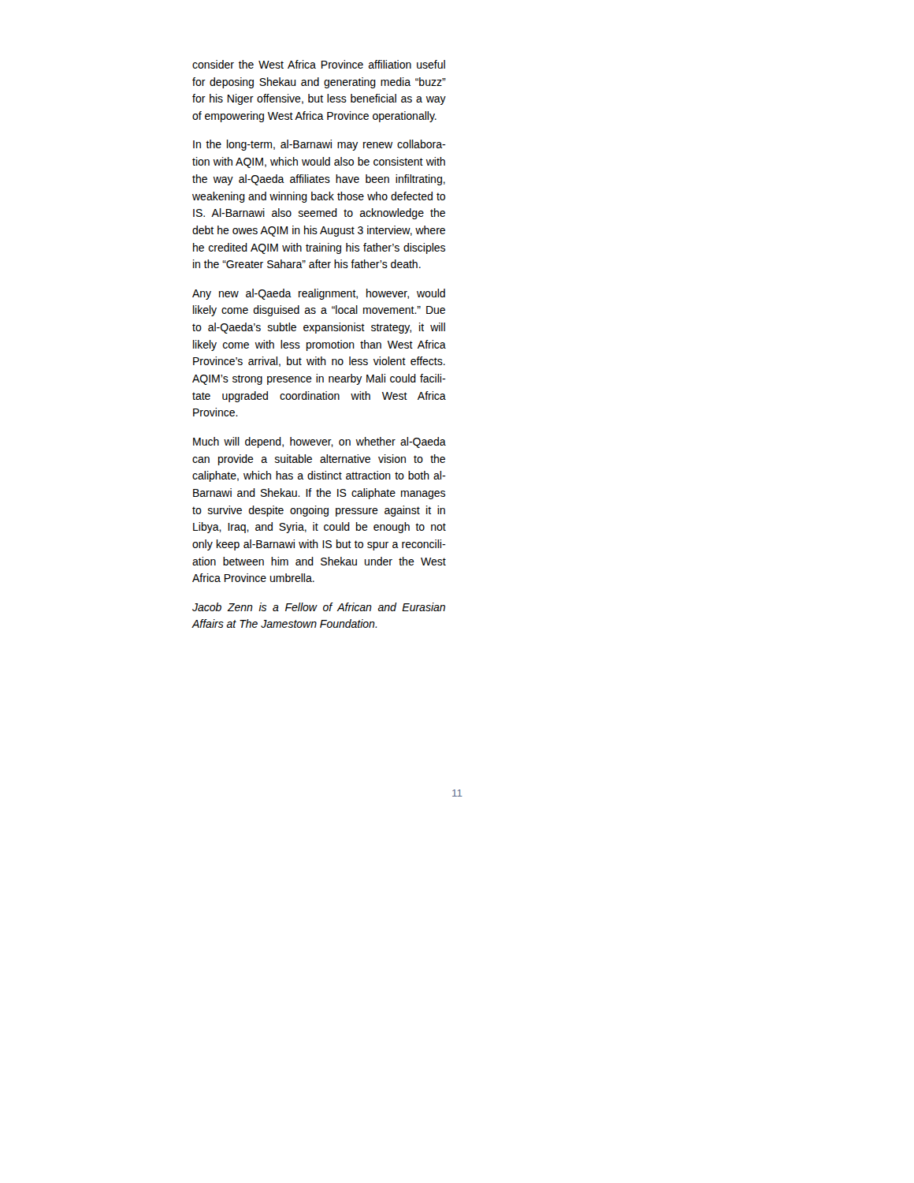consider the West Africa Province affiliation useful for deposing Shekau and generating media “buzz” for his Niger offensive, but less beneficial as a way of empowering West Africa Province operationally.
In the long-term, al-Barnawi may renew collaboration with AQIM, which would also be consistent with the way al-Qaeda affiliates have been infiltrating, weakening and winning back those who defected to IS. Al-Barnawi also seemed to acknowledge the debt he owes AQIM in his August 3 interview, where he credited AQIM with training his father’s disciples in the “Greater Sahara” after his father’s death.
Any new al-Qaeda realignment, however, would likely come disguised as a “local movement.” Due to al-Qaeda’s subtle expansionist strategy, it will likely come with less promotion than West Africa Province’s arrival, but with no less violent effects. AQIM’s strong presence in nearby Mali could facilitate upgraded coordination with West Africa Province.
Much will depend, however, on whether al-Qaeda can provide a suitable alternative vision to the caliphate, which has a distinct attraction to both al-Barnawi and Shekau. If the IS caliphate manages to survive despite ongoing pressure against it in Libya, Iraq, and Syria, it could be enough to not only keep al-Barnawi with IS but to spur a reconciliation between him and Shekau under the West Africa Province umbrella.
Jacob Zenn is a Fellow of African and Eurasian Affairs at The Jamestown Foundation.
11